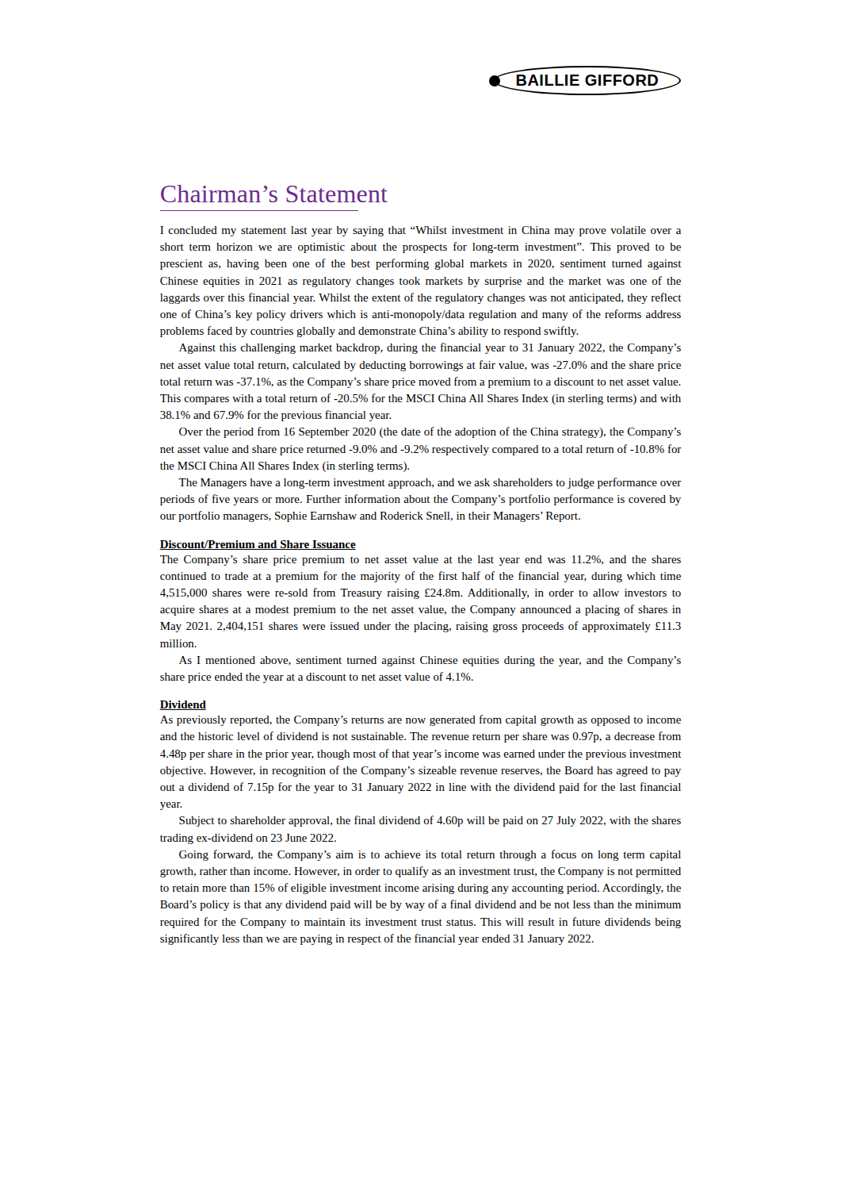BAILLIE GIFFORD
Chairman’s Statement
I concluded my statement last year by saying that “Whilst investment in China may prove volatile over a short term horizon we are optimistic about the prospects for long-term investment”. This proved to be prescient as, having been one of the best performing global markets in 2020, sentiment turned against Chinese equities in 2021 as regulatory changes took markets by surprise and the market was one of the laggards over this financial year. Whilst the extent of the regulatory changes was not anticipated, they reflect one of China’s key policy drivers which is anti-monopoly/data regulation and many of the reforms address problems faced by countries globally and demonstrate China’s ability to respond swiftly.
Against this challenging market backdrop, during the financial year to 31 January 2022, the Company’s net asset value total return, calculated by deducting borrowings at fair value, was -27.0% and the share price total return was -37.1%, as the Company’s share price moved from a premium to a discount to net asset value. This compares with a total return of -20.5% for the MSCI China All Shares Index (in sterling terms) and with 38.1% and 67.9% for the previous financial year.
Over the period from 16 September 2020 (the date of the adoption of the China strategy), the Company’s net asset value and share price returned -9.0% and -9.2% respectively compared to a total return of -10.8% for the MSCI China All Shares Index (in sterling terms).
The Managers have a long-term investment approach, and we ask shareholders to judge performance over periods of five years or more. Further information about the Company’s portfolio performance is covered by our portfolio managers, Sophie Earnshaw and Roderick Snell, in their Managers’ Report.
Discount/Premium and Share Issuance
The Company’s share price premium to net asset value at the last year end was 11.2%, and the shares continued to trade at a premium for the majority of the first half of the financial year, during which time 4,515,000 shares were re-sold from Treasury raising £24.8m. Additionally, in order to allow investors to acquire shares at a modest premium to the net asset value, the Company announced a placing of shares in May 2021. 2,404,151 shares were issued under the placing, raising gross proceeds of approximately £11.3 million.
As I mentioned above, sentiment turned against Chinese equities during the year, and the Company’s share price ended the year at a discount to net asset value of 4.1%.
Dividend
As previously reported, the Company’s returns are now generated from capital growth as opposed to income and the historic level of dividend is not sustainable. The revenue return per share was 0.97p, a decrease from 4.48p per share in the prior year, though most of that year’s income was earned under the previous investment objective. However, in recognition of the Company’s sizeable revenue reserves, the Board has agreed to pay out a dividend of 7.15p for the year to 31 January 2022 in line with the dividend paid for the last financial year.
Subject to shareholder approval, the final dividend of 4.60p will be paid on 27 July 2022, with the shares trading ex-dividend on 23 June 2022.
Going forward, the Company’s aim is to achieve its total return through a focus on long term capital growth, rather than income. However, in order to qualify as an investment trust, the Company is not permitted to retain more than 15% of eligible investment income arising during any accounting period. Accordingly, the Board’s policy is that any dividend paid will be by way of a final dividend and be not less than the minimum required for the Company to maintain its investment trust status. This will result in future dividends being significantly less than we are paying in respect of the financial year ended 31 January 2022.